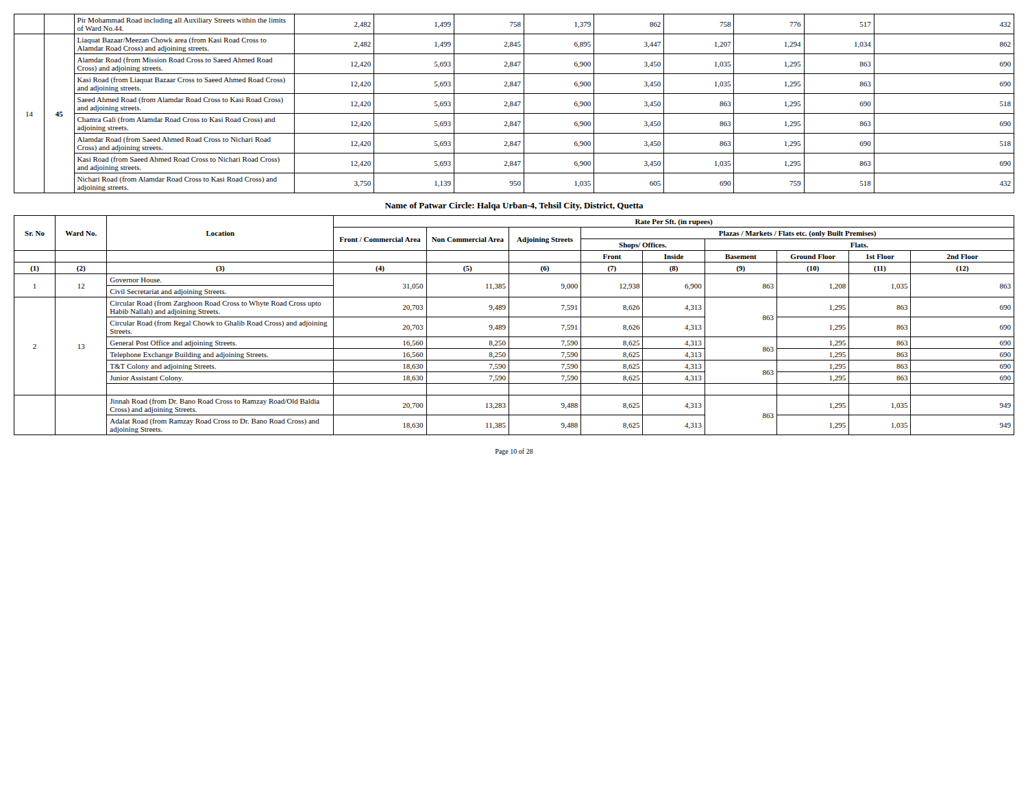| | | Pir Mohammad Road including all Auxiliary Streets within the limits of Ward No.44. | 2,482 | 1,499 | 758 | 1,379 | 862 | 758 | 776 | 517 | 432 |
| 14 | 45 | Liaquat Bazaar/Meezan Chowk area (from Kasi Road Cross to Alamdar Road Cross) and adjoining streets. | 2,482 | 1,499 | 2,845 | 6,895 | 3,447 | 1,207 | 1,294 | 1,034 | 862 |
| Alamdar Road (from Mission Road Cross to Saeed Ahmed Road Cross) and adjoining streets. | 12,420 | 5,693 | 2,847 | 6,900 | 3,450 | 1,035 | 1,295 | 863 | 690 |
| Kasi Road (from Liaquat Bazaar Cross to Saeed Ahmed Road Cross) and adjoining streets. | 12,420 | 5,693 | 2,847 | 6,900 | 3,450 | 1,035 | 1,295 | 863 | 690 |
| Saeed Ahmed Road (from Alamdar Road Cross to Kasi Road Cross) and adjoining streets. | 12,420 | 5,693 | 2,847 | 6,900 | 3,450 | 863 | 1,295 | 690 | 518 |
| Chamra Gali (from Alamdar Road Cross to Kasi Road Cross) and adjoining streets. | 12,420 | 5,693 | 2,847 | 6,900 | 3,450 | 863 | 1,295 | 863 | 690 |
| Alamdar Road (from Saeed Ahmed Road Cross to Nichari Road Cross) and adjoining streets. | 12,420 | 5,693 | 2,847 | 6,900 | 3,450 | 863 | 1,295 | 690 | 518 |
| Kasi Road (from Saeed Ahmed Road Cross to Nichari Road Cross) and adjoining streets. | 12,420 | 5,693 | 2,847 | 6,900 | 3,450 | 1,035 | 1,295 | 863 | 690 |
| Nichari Road (from Alamdar Road Cross to Kasi Road Cross) and adjoining streets. | 3,750 | 1,139 | 950 | 1,035 | 605 | 690 | 759 | 518 | 432 |
Name of Patwar Circle: Halqa Urban-4, Tehsil City, District, Quetta
| Sr. No | Ward No. | Location | Rate Per Sft. (in rupees) |
| --- | --- | --- | --- |
| Front / Commercial Area | Non Commercial Area | Adjoining Streets | Plazas / Markets / Flats etc. (only Built Premises) |
| Shops/ Offices. | Flats. |
| | | | | | | Front | Inside | Basement | Ground Floor | 1st Floor | 2nd Floor |
| (1) | (2) | (3) | (4) | (5) | (6) | (7) | (8) | (9) | (10) | (11) | (12) |
| 1 | 12 | Governor House. | 31,050 | 11,385 | 9,000 | 12,938 | 6,900 | 863 | 1,208 | 1,035 | 863 |
| Civil Secretariat and adjoining Streets. |
| 2 | 13 | Circular Road (from Zarghoon Road Cross to Whyte Road Cross upto Habib Nallah) and adjoining Streets. | 20,703 | 9,489 | 7,591 | 8,626 | 4,313 | 863 | 1,295 | 863 | 690 |
| Circular Road (from Regal Chowk to Ghalib Road Cross) and adjoining Streets. | 20,703 | 9,489 | 7,591 | 8,626 | 4,313 | 1,295 | 863 | 690 |
| General Post Office and adjoining Streets. | 16,560 | 8,250 | 7,590 | 8,625 | 4,313 | 863 | 1,295 | 863 | 690 |
| Telephone Exchange Building and adjoining Streets. | 16,560 | 8,250 | 7,590 | 8,625 | 4,313 | 1,295 | 863 | 690 |
| T&T Colony and adjoining Streets. | 18,630 | 7,590 | 7,590 | 8,625 | 4,313 | 863 | 1,295 | 863 | 690 |
| Junior Assistant Colony. | 18,630 | 7,590 | 7,590 | 8,625 | 4,313 | 1,295 | 863 | 690 |
| | | Jinnah Road (from Dr. Bano Road Cross to Ramzay Road/Old Baldia Cross) and adjoining Streets. | 20,700 | 13,283 | 9,488 | 8,625 | 4,313 | 863 | 1,295 | 1,035 | 949 |
| Adalat Road (from Ramzay Road Cross to Dr. Bano Road Cross) and adjoining Streets. | 18,630 | 11,385 | 9,488 | 8,625 | 4,313 | 1,295 | 1,035 | 949 |
Page 10 of 28